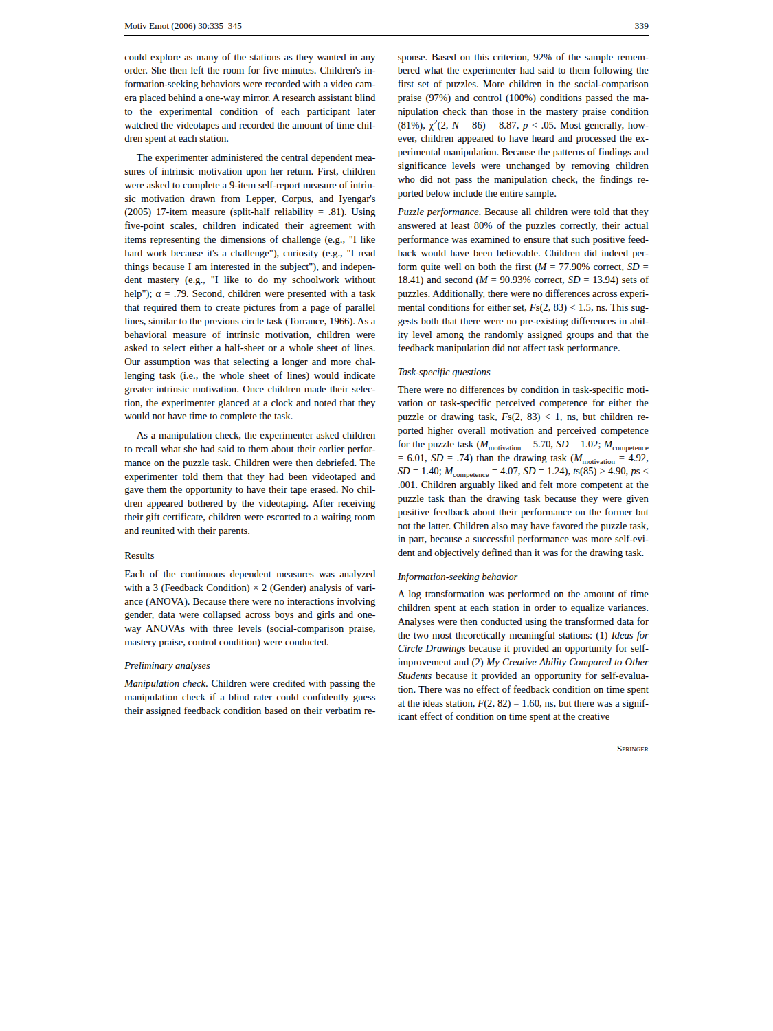Motiv Emot (2006) 30:335–345 339
could explore as many of the stations as they wanted in any order. She then left the room for five minutes. Children's information-seeking behaviors were recorded with a video camera placed behind a one-way mirror. A research assistant blind to the experimental condition of each participant later watched the videotapes and recorded the amount of time children spent at each station.
The experimenter administered the central dependent measures of intrinsic motivation upon her return. First, children were asked to complete a 9-item self-report measure of intrinsic motivation drawn from Lepper, Corpus, and Iyengar's (2005) 17-item measure (split-half reliability = .81). Using five-point scales, children indicated their agreement with items representing the dimensions of challenge (e.g., "I like hard work because it's a challenge"), curiosity (e.g., "I read things because I am interested in the subject"), and independent mastery (e.g., "I like to do my schoolwork without help"); α = .79. Second, children were presented with a task that required them to create pictures from a page of parallel lines, similar to the previous circle task (Torrance, 1966). As a behavioral measure of intrinsic motivation, children were asked to select either a half-sheet or a whole sheet of lines. Our assumption was that selecting a longer and more challenging task (i.e., the whole sheet of lines) would indicate greater intrinsic motivation. Once children made their selection, the experimenter glanced at a clock and noted that they would not have time to complete the task.
As a manipulation check, the experimenter asked children to recall what she had said to them about their earlier performance on the puzzle task. Children were then debriefed. The experimenter told them that they had been videotaped and gave them the opportunity to have their tape erased. No children appeared bothered by the videotaping. After receiving their gift certificate, children were escorted to a waiting room and reunited with their parents.
Results
Each of the continuous dependent measures was analyzed with a 3 (Feedback Condition) × 2 (Gender) analysis of variance (ANOVA). Because there were no interactions involving gender, data were collapsed across boys and girls and one-way ANOVAs with three levels (social-comparison praise, mastery praise, control condition) were conducted.
Preliminary analyses
Manipulation check. Children were credited with passing the manipulation check if a blind rater could confidently guess their assigned feedback condition based on their verbatim response. Based on this criterion, 92% of the sample remembered what the experimenter had said to them following the first set of puzzles. More children in the social-comparison praise (97%) and control (100%) conditions passed the manipulation check than those in the mastery praise condition (81%), χ2(2, N = 86) = 8.87, p < .05. Most generally, however, children appeared to have heard and processed the experimental manipulation. Because the patterns of findings and significance levels were unchanged by removing children who did not pass the manipulation check, the findings reported below include the entire sample.
Puzzle performance. Because all children were told that they answered at least 80% of the puzzles correctly, their actual performance was examined to ensure that such positive feedback would have been believable. Children did indeed perform quite well on both the first (M = 77.90% correct, SD = 18.41) and second (M = 90.93% correct, SD = 13.94) sets of puzzles. Additionally, there were no differences across experimental conditions for either set, Fs(2, 83) < 1.5, ns. This suggests both that there were no pre-existing differences in ability level among the randomly assigned groups and that the feedback manipulation did not affect task performance.
Task-specific questions
There were no differences by condition in task-specific motivation or task-specific perceived competence for either the puzzle or drawing task, Fs(2, 83) < 1, ns, but children reported higher overall motivation and perceived competence for the puzzle task (Mmotivation = 5.70, SD = 1.02; Mcompetence = 6.01, SD = .74) than the drawing task (Mmotivation = 4.92, SD = 1.40; Mcompetence = 4.07, SD = 1.24), ts(85) > 4.90, ps < .001. Children arguably liked and felt more competent at the puzzle task than the drawing task because they were given positive feedback about their performance on the former but not the latter. Children also may have favored the puzzle task, in part, because a successful performance was more self-evident and objectively defined than it was for the drawing task.
Information-seeking behavior
A log transformation was performed on the amount of time children spent at each station in order to equalize variances. Analyses were then conducted using the transformed data for the two most theoretically meaningful stations: (1) Ideas for Circle Drawings because it provided an opportunity for self-improvement and (2) My Creative Ability Compared to Other Students because it provided an opportunity for self-evaluation. There was no effect of feedback condition on time spent at the ideas station, F(2, 82) = 1.60, ns, but there was a significant effect of condition on time spent at the creative
Springer